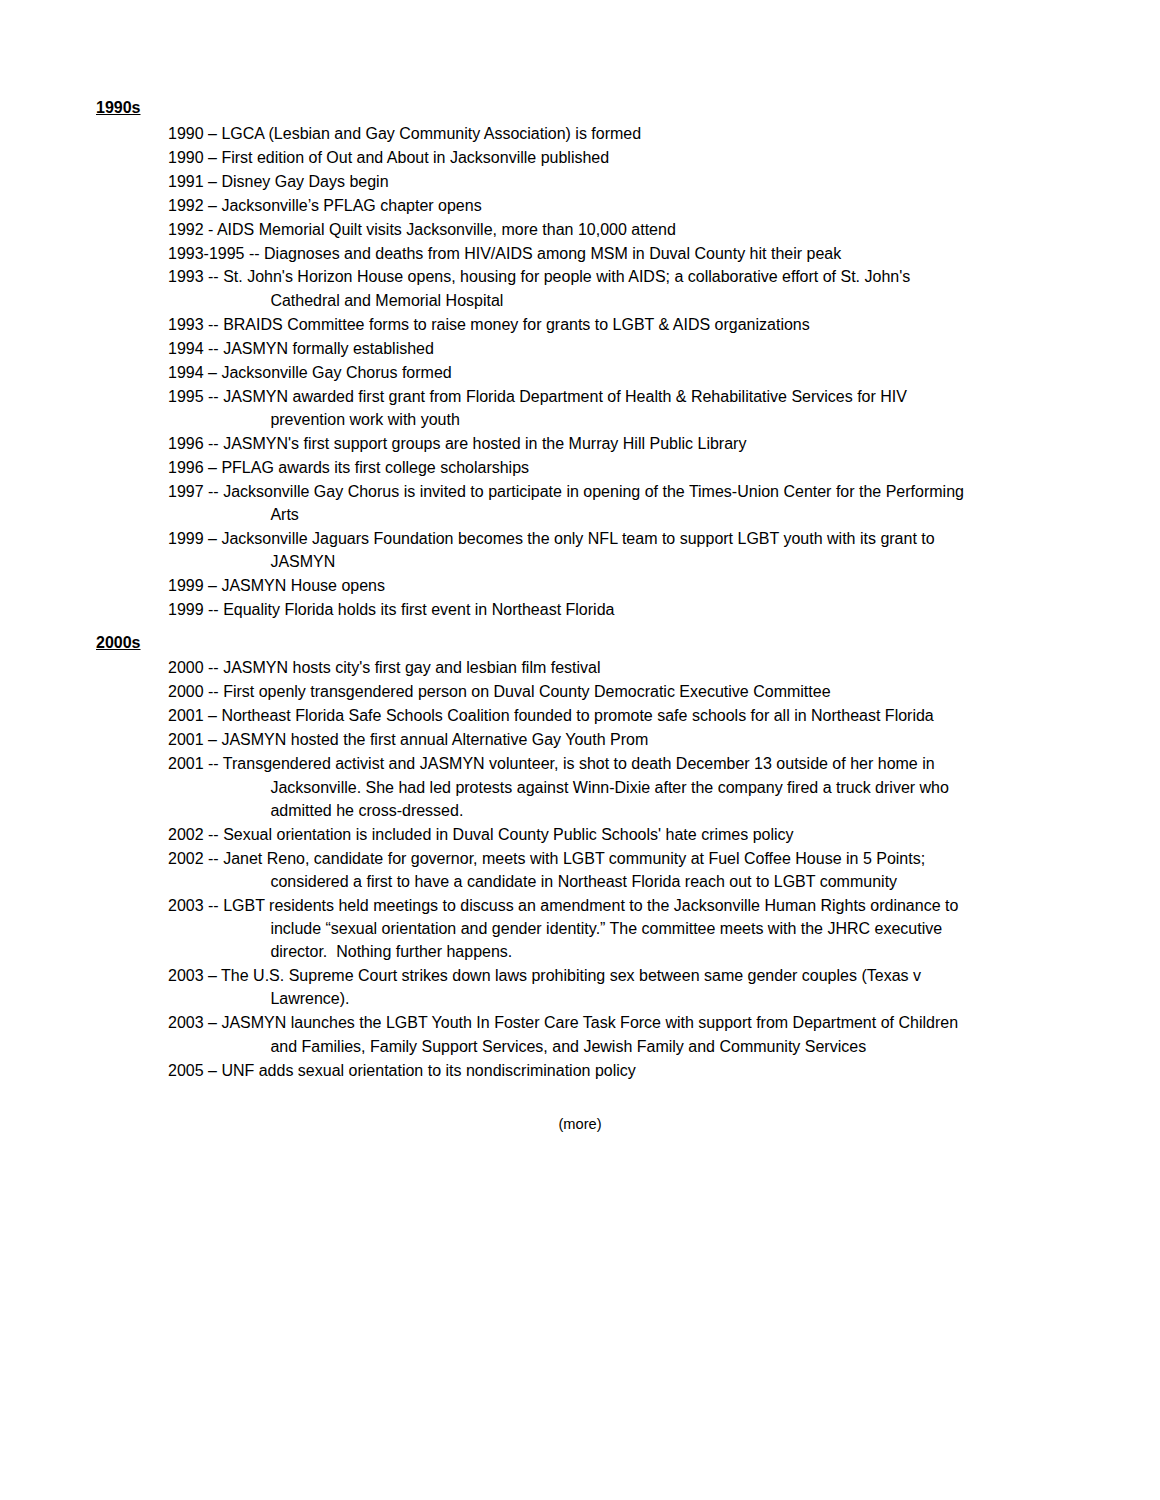1990s
1990 – LGCA (Lesbian and Gay Community Association) is formed
1990 – First edition of Out and About in Jacksonville published
1991 – Disney Gay Days begin
1992 – Jacksonville’s PFLAG chapter opens
1992 - AIDS Memorial Quilt visits Jacksonville, more than 10,000 attend
1993-1995 -- Diagnoses and deaths from HIV/AIDS among MSM in Duval County hit their peak
1993 -- St. John's Horizon House opens, housing for people with AIDS; a collaborative effort of St. John'sCathedral and Memorial Hospital
1993 -- BRAIDS Committee forms to raise money for grants to LGBT & AIDS organizations
1994 -- JASMYN formally established
1994 – Jacksonville Gay Chorus formed
1995 -- JASMYN awarded first grant from Florida Department of Health & Rehabilitative Services for HIVprevention work with youth
1996 -- JASMYN's first support groups are hosted in the Murray Hill Public Library
1996 – PFLAG awards its first college scholarships
1997 -- Jacksonville Gay Chorus is invited to participate in opening of the Times-Union Center for the PerformingArts
1999 – Jacksonville Jaguars Foundation becomes the only NFL team to support LGBT youth with its grant toJASMYN
1999 – JASMYN House opens
1999 -- Equality Florida holds its first event in Northeast Florida
2000s
2000 -- JASMYN hosts city's first gay and lesbian film festival
2000 -- First openly transgendered person on Duval County Democratic Executive Committee
2001 – Northeast Florida Safe Schools Coalition founded to promote safe schools for all in Northeast Florida
2001 – JASMYN hosted the first annual Alternative Gay Youth Prom
2001 -- Transgendered activist and JASMYN volunteer, is shot to death December 13 outside of her home inJacksonville. She had led protests against Winn-Dixie after the company fired a truck driver who admitted he cross-dressed.
2002 -- Sexual orientation is included in Duval County Public Schools' hate crimes policy
2002 -- Janet Reno, candidate for governor, meets with LGBT community at Fuel Coffee House in 5 Points;considered a first to have a candidate in Northeast Florida reach out to LGBT community
2003 -- LGBT residents held meetings to discuss an amendment to the Jacksonville Human Rights ordinance toinclude “sexual orientation and gender identity.” The committee meets with the JHRC executive director. Nothing further happens.
2003 – The U.S. Supreme Court strikes down laws prohibiting sex between same gender couples (Texas vLawrence).
2003 – JASMYN launches the LGBT Youth In Foster Care Task Force with support from Department of Childrenand Families, Family Support Services, and Jewish Family and Community Services
2005 – UNF adds sexual orientation to its nondiscrimination policy
(more)